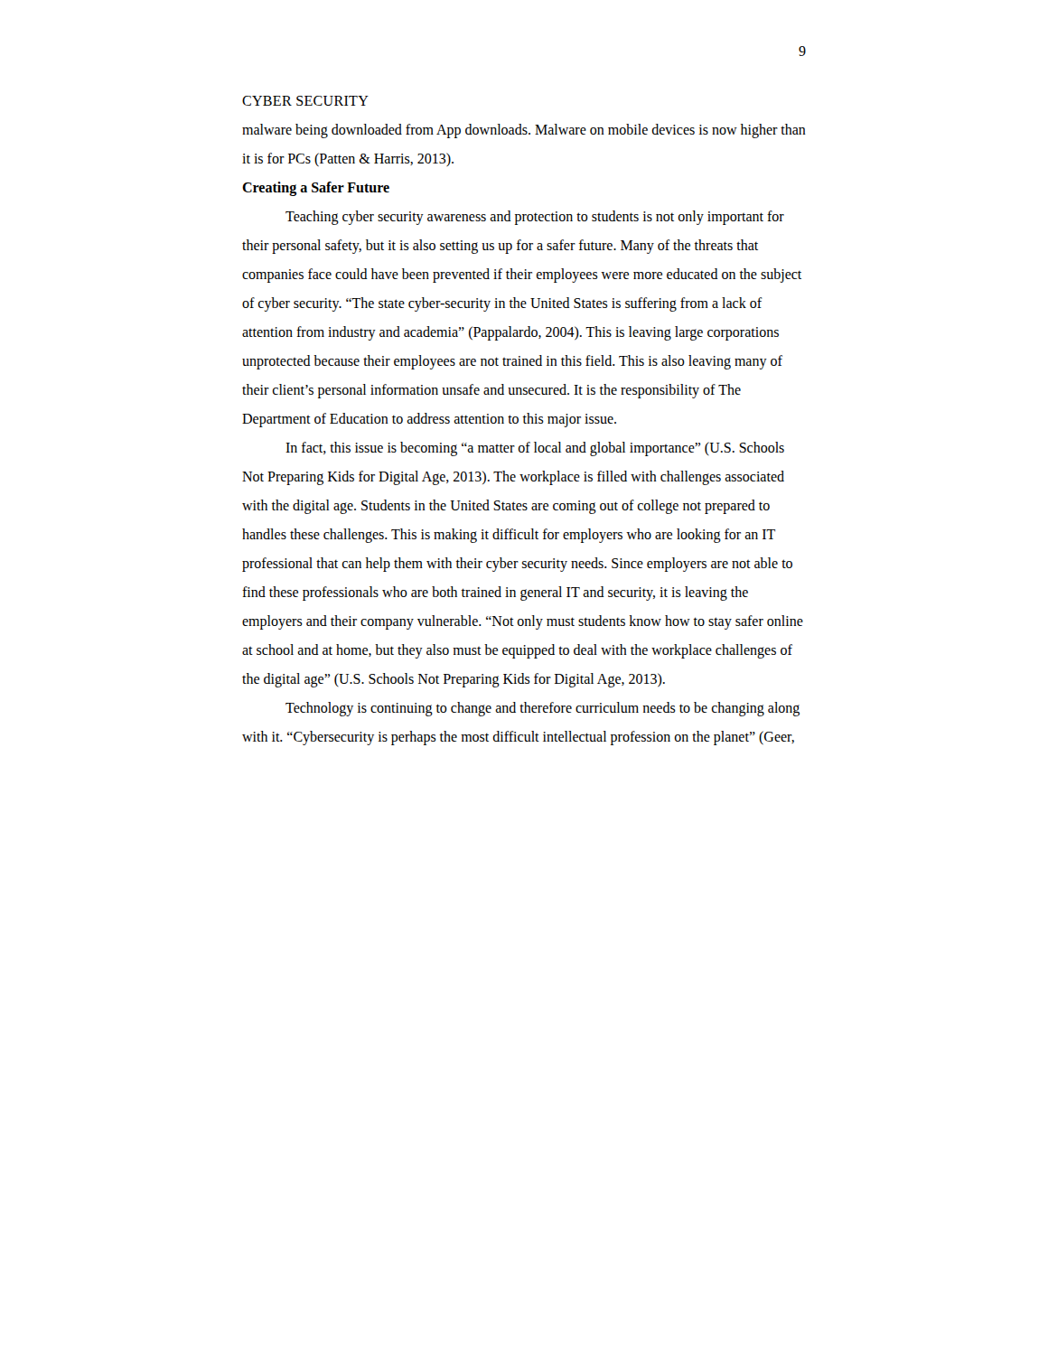9
CYBER SECURITY
malware being downloaded from App downloads. Malware on mobile devices is now higher than it is for PCs (Patten & Harris, 2013).
Creating a Safer Future
Teaching cyber security awareness and protection to students is not only important for their personal safety, but it is also setting us up for a safer future. Many of the threats that companies face could have been prevented if their employees were more educated on the subject of cyber security. “The state cyber-security in the United States is suffering from a lack of attention from industry and academia” (Pappalardo, 2004). This is leaving large corporations unprotected because their employees are not trained in this field. This is also leaving many of their client’s personal information unsafe and unsecured. It is the responsibility of The Department of Education to address attention to this major issue.
In fact, this issue is becoming “a matter of local and global importance” (U.S. Schools Not Preparing Kids for Digital Age, 2013). The workplace is filled with challenges associated with the digital age. Students in the United States are coming out of college not prepared to handles these challenges. This is making it difficult for employers who are looking for an IT professional that can help them with their cyber security needs. Since employers are not able to find these professionals who are both trained in general IT and security, it is leaving the employers and their company vulnerable. “Not only must students know how to stay safer online at school and at home, but they also must be equipped to deal with the workplace challenges of the digital age” (U.S. Schools Not Preparing Kids for Digital Age, 2013).
Technology is continuing to change and therefore curriculum needs to be changing along with it. “Cybersecurity is perhaps the most difficult intellectual profession on the planet” (Geer,